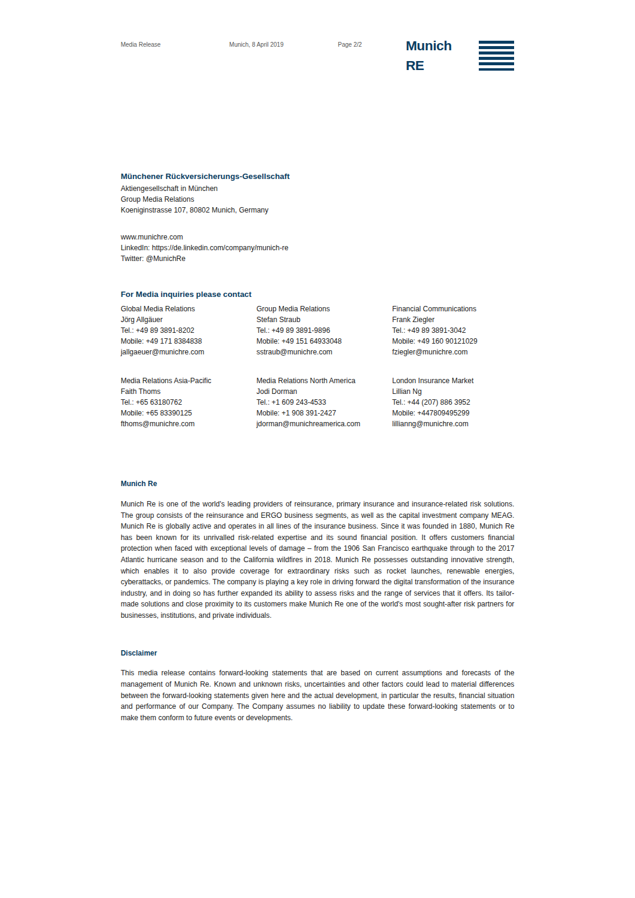Media Release
Munich, 8 April 2019
Page 2/2
Munich RE
Münchener Rückversicherungs-Gesellschaft
Aktiengesellschaft in München
Group Media Relations
Koeniginstrasse 107, 80802 Munich, Germany
www.munichre.com
LinkedIn: https://de.linkedin.com/company/munich-re
Twitter: @MunichRe
For Media inquiries please contact
Global Media Relations Jörg Allgäuer Tel.: +49 89 3891-8202 Mobile: +49 171 8384838 jallgaeuer@munichre.com
Group Media Relations Stefan Straub Tel.: +49 89 3891-9896 Mobile: +49 151 64933048 sstraub@munichre.com
Financial Communications Frank Ziegler Tel.: +49 89 3891-3042 Mobile: +49 160 90121029 fziegler@munichre.com
Media Relations Asia-Pacific Faith Thoms Tel.: +65 63180762 Mobile: +65 83390125 fthoms@munichre.com
Media Relations North America Jodi Dorman Tel.: +1 609 243-4533 Mobile: +1 908 391-2427 jdorman@munichreamerica.com
London Insurance Market Lillian Ng Tel.: +44 (207) 886 3952 Mobile: +447809495299 lillianng@munichre.com
Munich Re
Munich Re is one of the world's leading providers of reinsurance, primary insurance and insurance-related risk solutions. The group consists of the reinsurance and ERGO business segments, as well as the capital investment company MEAG. Munich Re is globally active and operates in all lines of the insurance business. Since it was founded in 1880, Munich Re has been known for its unrivalled risk-related expertise and its sound financial position. It offers customers financial protection when faced with exceptional levels of damage – from the 1906 San Francisco earthquake through to the 2017 Atlantic hurricane season and to the California wildfires in 2018. Munich Re possesses outstanding innovative strength, which enables it to also provide coverage for extraordinary risks such as rocket launches, renewable energies, cyberattacks, or pandemics. The company is playing a key role in driving forward the digital transformation of the insurance industry, and in doing so has further expanded its ability to assess risks and the range of services that it offers. Its tailor-made solutions and close proximity to its customers make Munich Re one of the world's most sought-after risk partners for businesses, institutions, and private individuals.
Disclaimer
This media release contains forward-looking statements that are based on current assumptions and forecasts of the management of Munich Re. Known and unknown risks, uncertainties and other factors could lead to material differences between the forward-looking statements given here and the actual development, in particular the results, financial situation and performance of our Company. The Company assumes no liability to update these forward-looking statements or to make them conform to future events or developments.